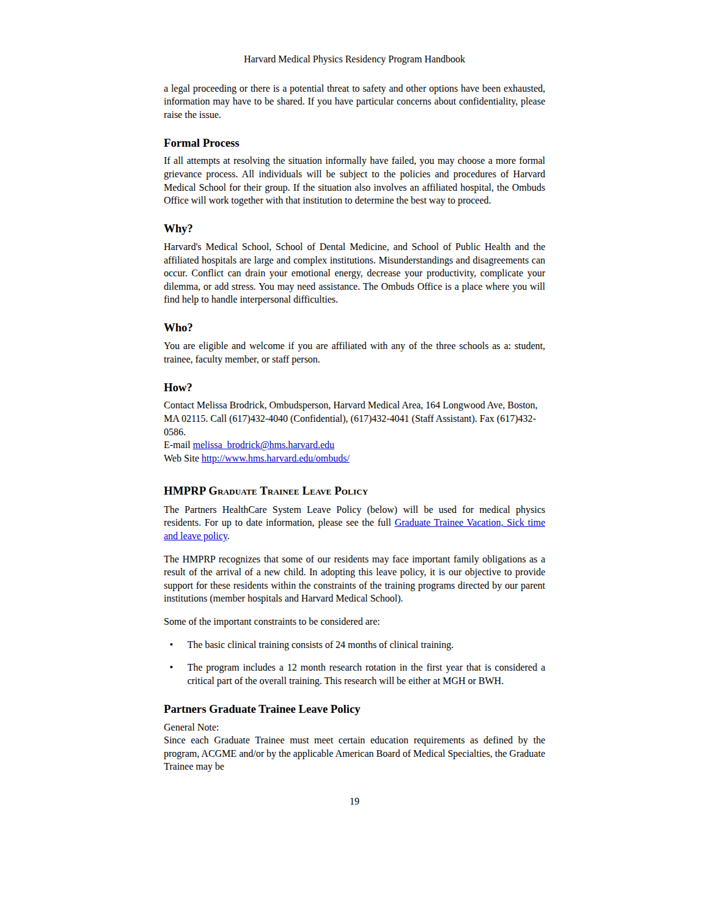Harvard Medical Physics Residency Program Handbook
a legal proceeding or there is a potential threat to safety and other options have been exhausted, information may have to be shared. If you have particular concerns about confidentiality, please raise the issue.
Formal Process
If all attempts at resolving the situation informally have failed, you may choose a more formal grievance process. All individuals will be subject to the policies and procedures of Harvard Medical School for their group. If the situation also involves an affiliated hospital, the Ombuds Office will work together with that institution to determine the best way to proceed.
Why?
Harvard's Medical School, School of Dental Medicine, and School of Public Health and the affiliated hospitals are large and complex institutions. Misunderstandings and disagreements can occur. Conflict can drain your emotional energy, decrease your productivity, complicate your dilemma, or add stress. You may need assistance. The Ombuds Office is a place where you will find help to handle interpersonal difficulties.
Who?
You are eligible and welcome if you are affiliated with any of the three schools as a: student, trainee, faculty member, or staff person.
How?
Contact Melissa Brodrick, Ombudsperson, Harvard Medical Area, 164 Longwood Ave, Boston, MA 02115. Call (617)432-4040 (Confidential), (617)432-4041 (Staff Assistant). Fax (617)432-0586.
E-mail melissa_brodrick@hms.harvard.edu
Web Site http://www.hms.harvard.edu/ombuds/
HMPRP Graduate Trainee Leave Policy
The Partners HealthCare System Leave Policy (below) will be used for medical physics residents. For up to date information, please see the full Graduate Trainee Vacation, Sick time and leave policy.
The HMPRP recognizes that some of our residents may face important family obligations as a result of the arrival of a new child. In adopting this leave policy, it is our objective to provide support for these residents within the constraints of the training programs directed by our parent institutions (member hospitals and Harvard Medical School).
Some of the important constraints to be considered are:
The basic clinical training consists of 24 months of clinical training.
The program includes a 12 month research rotation in the first year that is considered a critical part of the overall training. This research will be either at MGH or BWH.
Partners Graduate Trainee Leave Policy
General Note:
Since each Graduate Trainee must meet certain education requirements as defined by the program, ACGME and/or by the applicable American Board of Medical Specialties, the Graduate Trainee may be
19